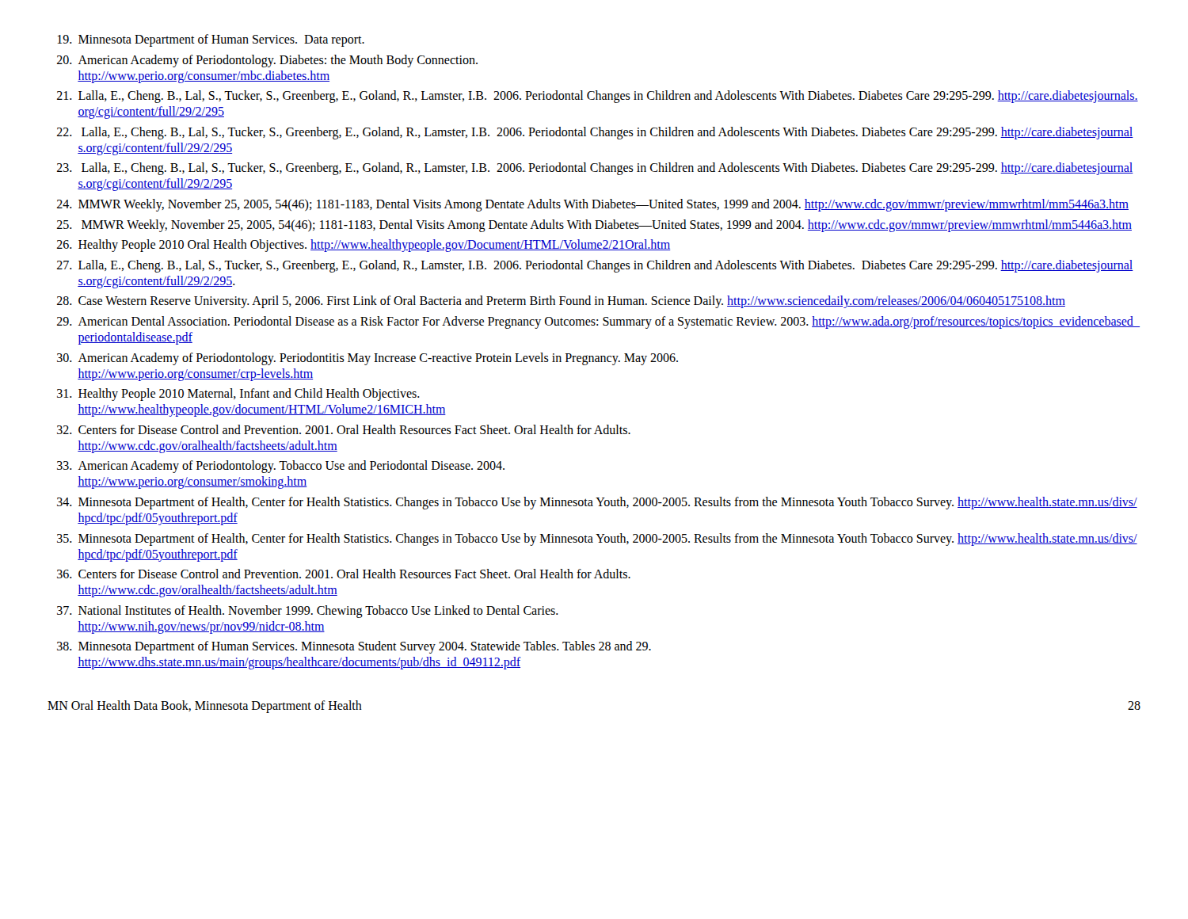Minnesota Department of Human Services. Data report.
American Academy of Periodontology. Diabetes: the Mouth Body Connection.
http://www.perio.org/consumer/mbc.diabetes.htm
Lalla, E., Cheng. B., Lal, S., Tucker, S., Greenberg, E., Goland, R., Lamster, I.B. 2006. Periodontal Changes in Children and Adolescents With Diabetes. Diabetes Care 29:295-299. http://care.diabetesjournals.org/cgi/content/full/29/2/295
Lalla, E., Cheng. B., Lal, S., Tucker, S., Greenberg, E., Goland, R., Lamster, I.B. 2006. Periodontal Changes in Children and Adolescents With Diabetes. Diabetes Care 29:295-299. http://care.diabetesjournals.org/cgi/content/full/29/2/295
Lalla, E., Cheng. B., Lal, S., Tucker, S., Greenberg, E., Goland, R., Lamster, I.B. 2006. Periodontal Changes in Children and Adolescents With Diabetes. Diabetes Care 29:295-299. http://care.diabetesjournals.org/cgi/content/full/29/2/295
MMWR Weekly, November 25, 2005, 54(46); 1181-1183, Dental Visits Among Dentate Adults With Diabetes—United States, 1999 and 2004. http://www.cdc.gov/mmwr/preview/mmwrhtml/mm5446a3.htm
MMWR Weekly, November 25, 2005, 54(46); 1181-1183, Dental Visits Among Dentate Adults With Diabetes—United States, 1999 and 2004. http://www.cdc.gov/mmwr/preview/mmwrhtml/mm5446a3.htm
Healthy People 2010 Oral Health Objectives. http://www.healthypeople.gov/Document/HTML/Volume2/21Oral.htm
Lalla, E., Cheng. B., Lal, S., Tucker, S., Greenberg, E., Goland, R., Lamster, I.B. 2006. Periodontal Changes in Children and Adolescents With Diabetes. Diabetes Care 29:295-299. http://care.diabetesjournals.org/cgi/content/full/29/2/295.
Case Western Reserve University. April 5, 2006. First Link of Oral Bacteria and Preterm Birth Found in Human. Science Daily. http://www.sciencedaily.com/releases/2006/04/060405175108.htm
American Dental Association. Periodontal Disease as a Risk Factor For Adverse Pregnancy Outcomes: Summary of a Systematic Review. 2003. http://www.ada.org/prof/resources/topics/topics_evidencebased_periodontaldisease.pdf
American Academy of Periodontology. Periodontitis May Increase C-reactive Protein Levels in Pregnancy. May 2006.
http://www.perio.org/consumer/crp-levels.htm
Healthy People 2010 Maternal, Infant and Child Health Objectives.
http://www.healthypeople.gov/document/HTML/Volume2/16MICH.htm
Centers for Disease Control and Prevention. 2001. Oral Health Resources Fact Sheet. Oral Health for Adults.
http://www.cdc.gov/oralhealth/factsheets/adult.htm
American Academy of Periodontology. Tobacco Use and Periodontal Disease. 2004.
http://www.perio.org/consumer/smoking.htm
Minnesota Department of Health, Center for Health Statistics. Changes in Tobacco Use by Minnesota Youth, 2000-2005. Results from the Minnesota Youth Tobacco Survey. http://www.health.state.mn.us/divs/hpcd/tpc/pdf/05youthreport.pdf
Minnesota Department of Health, Center for Health Statistics. Changes in Tobacco Use by Minnesota Youth, 2000-2005. Results from the Minnesota Youth Tobacco Survey. http://www.health.state.mn.us/divs/hpcd/tpc/pdf/05youthreport.pdf
Centers for Disease Control and Prevention. 2001. Oral Health Resources Fact Sheet. Oral Health for Adults.
http://www.cdc.gov/oralhealth/factsheets/adult.htm
National Institutes of Health. November 1999. Chewing Tobacco Use Linked to Dental Caries.
http://www.nih.gov/news/pr/nov99/nidcr-08.htm
Minnesota Department of Human Services. Minnesota Student Survey 2004. Statewide Tables. Tables 28 and 29.
http://www.dhs.state.mn.us/main/groups/healthcare/documents/pub/dhs_id_049112.pdf
MN Oral Health Data Book, Minnesota Department of Health 28